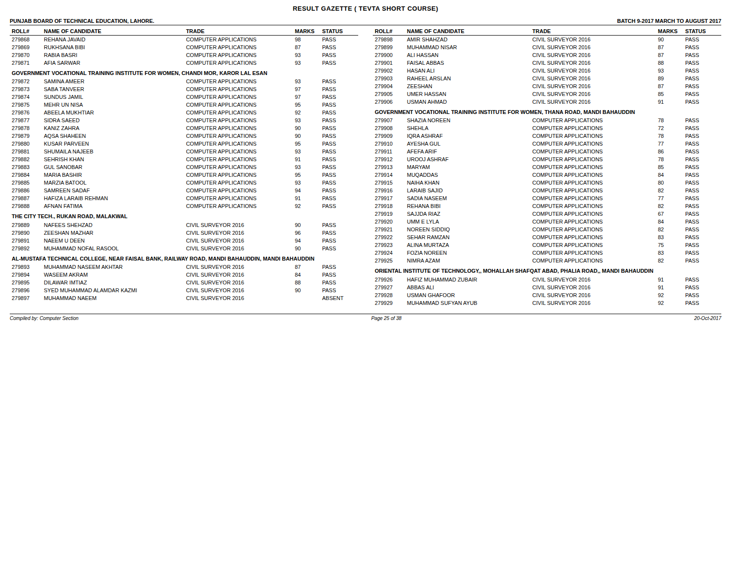RESULT GAZETTE ( TEVTA SHORT COURSE)
PUNJAB BOARD OF TECHNICAL EDUCATION, LAHORE.
BATCH 9-2017 MARCH TO AUGUST 2017
| ROLL# | NAME OF CANDIDATE | TRADE | MARKS | STATUS |
| --- | --- | --- | --- | --- |
| 279868 | REHANA JAVAID | COMPUTER APPLICATIONS | 98 | PASS |
| 279869 | RUKHSANA BIBI | COMPUTER APPLICATIONS | 87 | PASS |
| 279870 | RABIA BASRI | COMPUTER APPLICATIONS | 93 | PASS |
| 279871 | AFIA SARWAR | COMPUTER APPLICATIONS | 93 | PASS |
| GOVERNMENT VOCATIONAL TRAINING INSTITUTE FOR WOMEN, CHANDI MOR, KAROR LAL ESAN |
| 279872 | SAMINA AMEER | COMPUTER APPLICATIONS | 93 | PASS |
| 279873 | SABA TANVEER | COMPUTER APPLICATIONS | 97 | PASS |
| 279874 | SUNDUS JAMIL | COMPUTER APPLICATIONS | 97 | PASS |
| 279875 | MEHR UN NISA | COMPUTER APPLICATIONS | 95 | PASS |
| 279876 | ABEELA MUKHTIAR | COMPUTER APPLICATIONS | 92 | PASS |
| 279877 | SIDRA SAEED | COMPUTER APPLICATIONS | 93 | PASS |
| 279878 | KANIZ ZAHRA | COMPUTER APPLICATIONS | 90 | PASS |
| 279879 | AQSA SHAHEEN | COMPUTER APPLICATIONS | 90 | PASS |
| 279880 | KUSAR PARVEEN | COMPUTER APPLICATIONS | 95 | PASS |
| 279881 | SHUMAILA NAJEEB | COMPUTER APPLICATIONS | 93 | PASS |
| 279882 | SEHRISH KHAN | COMPUTER APPLICATIONS | 91 | PASS |
| 279883 | GUL SANOBAR | COMPUTER APPLICATIONS | 93 | PASS |
| 279884 | MARIA BASHIR | COMPUTER APPLICATIONS | 95 | PASS |
| 279885 | MARZIA BATOOL | COMPUTER APPLICATIONS | 93 | PASS |
| 279886 | SAMREEN SADAF | COMPUTER APPLICATIONS | 94 | PASS |
| 279887 | HAFIZA LARAIB REHMAN | COMPUTER APPLICATIONS | 91 | PASS |
| 279888 | AFNAN FATIMA | COMPUTER APPLICATIONS | 92 | PASS |
| THE CITY TECH., RUKAN ROAD, MALAKWAL |
| 279889 | NAFEES SHEHZAD | CIVIL SURVEYOR 2016 | 90 | PASS |
| 279890 | ZEESHAN MAZHAR | CIVIL SURVEYOR 2016 | 96 | PASS |
| 279891 | NAEEM U DEEN | CIVIL SURVEYOR 2016 | 94 | PASS |
| 279892 | MUHAMMAD NOFAL RASOOL | CIVIL SURVEYOR 2016 | 90 | PASS |
| AL-MUSTAFA TECHNICAL COLLEGE, NEAR FAISAL BANK, RAILWAY ROAD, MANDI BAHAUDDIN, MANDI BAHAUDDIN |
| 279893 | MUHAMMAD NASEEM AKHTAR | CIVIL SURVEYOR 2016 | 87 | PASS |
| 279894 | WASEEM AKRAM | CIVIL SURVEYOR 2016 | 84 | PASS |
| 279895 | DILAWAR IMTIAZ | CIVIL SURVEYOR 2016 | 88 | PASS |
| 279896 | SYED MUHAMMAD ALAMDAR KAZMI | CIVIL SURVEYOR 2016 | 90 | PASS |
| 279897 | MUHAMMAD NAEEM | CIVIL SURVEYOR 2016 | | ABSENT |
| ROLL# | NAME OF CANDIDATE | TRADE | MARKS | STATUS |
| --- | --- | --- | --- | --- |
| 279898 | AMIR SHAHZAD | CIVIL SURVEYOR 2016 | 90 | PASS |
| 279899 | MUHAMMAD NISAR | CIVIL SURVEYOR 2016 | 87 | PASS |
| 279900 | ALI HASSAN | CIVIL SURVEYOR 2016 | 87 | PASS |
| 279901 | FAISAL ABBAS | CIVIL SURVEYOR 2016 | 88 | PASS |
| 279902 | HASAN ALI | CIVIL SURVEYOR 2016 | 93 | PASS |
| 279903 | RAHEEL ARSLAN | CIVIL SURVEYOR 2016 | 89 | PASS |
| 279904 | ZEESHAN | CIVIL SURVEYOR 2016 | 87 | PASS |
| 279905 | UMER HASSAN | CIVIL SURVEYOR 2016 | 85 | PASS |
| 279906 | USMAN AHMAD | CIVIL SURVEYOR 2016 | 91 | PASS |
| GOVERNMENT VOCATIONAL TRAINING INSTITUTE FOR WOMEN, THANA ROAD, MANDI BAHAUDDIN |
| 279907 | SHAZIA NOREEN | COMPUTER APPLICATIONS | 78 | PASS |
| 279908 | SHEHLA | COMPUTER APPLICATIONS | 72 | PASS |
| 279909 | IQRA ASHRAF | COMPUTER APPLICATIONS | 78 | PASS |
| 279910 | AYESHA GUL | COMPUTER APPLICATIONS | 77 | PASS |
| 279911 | AFEFA ARIF | COMPUTER APPLICATIONS | 86 | PASS |
| 279912 | UROOJ ASHRAF | COMPUTER APPLICATIONS | 78 | PASS |
| 279913 | MARYAM | COMPUTER APPLICATIONS | 85 | PASS |
| 279914 | MUQADDAS | COMPUTER APPLICATIONS | 84 | PASS |
| 279915 | NAIHA KHAN | COMPUTER APPLICATIONS | 80 | PASS |
| 279916 | LARAIB SAJID | COMPUTER APPLICATIONS | 82 | PASS |
| 279917 | SADIA NASEEM | COMPUTER APPLICATIONS | 77 | PASS |
| 279918 | REHANA BIBI | COMPUTER APPLICATIONS | 82 | PASS |
| 279919 | SAJJDA RIAZ | COMPUTER APPLICATIONS | 67 | PASS |
| 279920 | UMM E LYLA | COMPUTER APPLICATIONS | 84 | PASS |
| 279921 | NOREEN SIDDIQ | COMPUTER APPLICATIONS | 82 | PASS |
| 279922 | SEHAR RAMZAN | COMPUTER APPLICATIONS | 83 | PASS |
| 279923 | ALINA MURTAZA | COMPUTER APPLICATIONS | 75 | PASS |
| 279924 | FOZIA NOREEN | COMPUTER APPLICATIONS | 83 | PASS |
| 279925 | NIMRA AZAM | COMPUTER APPLICATIONS | 82 | PASS |
| ORIENTAL INSTITUTE OF TECHNOLOGY,, MOHALLAH SHAFQAT ABAD, PHALIA ROAD,, MANDI BAHAUDDIN |
| 279926 | HAFIZ MUHAMMAD ZUBAIR | CIVIL SURVEYOR 2016 | 91 | PASS |
| 279927 | ABBAS ALI | CIVIL SURVEYOR 2016 | 91 | PASS |
| 279928 | USMAN GHAFOOR | CIVIL SURVEYOR 2016 | 92 | PASS |
| 279929 | MUHAMMAD SUFYAN AYUB | CIVIL SURVEYOR 2016 | 92 | PASS |
Compiled by: Computer Section
Page 25 of 38
20-Oct-2017